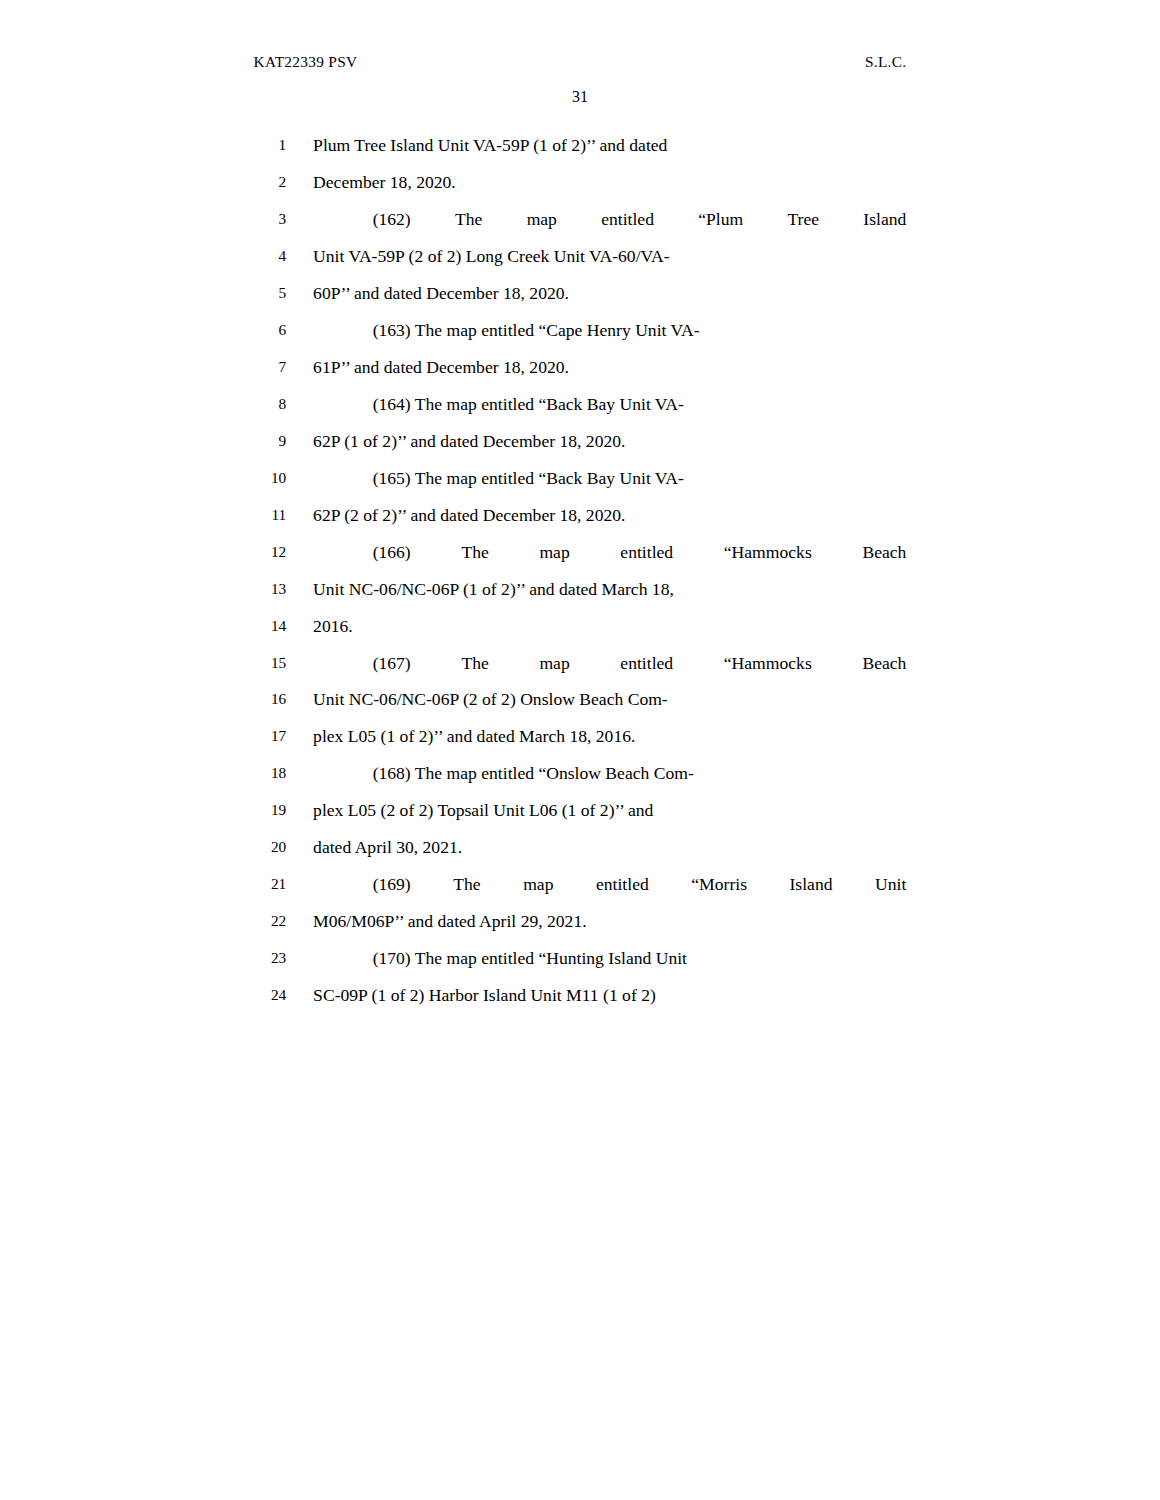KAT22339 PSV S.L.C.
31
Plum Tree Island Unit VA-59P (1 of 2)’’ and dated
December 18, 2020.
(162) The map entitled“Plum Tree Island
Unit VA-59P (2 of 2) Long Creek Unit VA-60/VA-
60P’’ and dated December 18, 2020.
(163) The map entitled “Cape Henry Unit VA-
61P’’ and dated December 18, 2020.
(164) The map entitled “Back Bay Unit VA-
62P (1 of 2)’’ and dated December 18, 2020.
(165) The map entitled “Back Bay Unit VA-
62P (2 of 2)’’ and dated December 18, 2020.
(166) The map entitled“Hammocks Beach
Unit NC-06/NC-06P (1 of 2)’’ and dated March 18,
2016.
(167) The map entitled“Hammocks Beach
Unit NC-06/NC-06P (2 of 2) Onslow Beach Com-
plex L05 (1 of 2)’’ and dated March 18, 2016.
(168) The map entitled “Onslow Beach Com-
plex L05 (2 of 2) Topsail Unit L06 (1 of 2)’’ and
dated April 30, 2021.
(169) The map entitled“Morris Island Unit
M06/M06P’’ and dated April 29, 2021.
(170) The map entitled “Hunting Island Unit
SC-09P (1 of 2) Harbor Island Unit M11 (1 of 2)